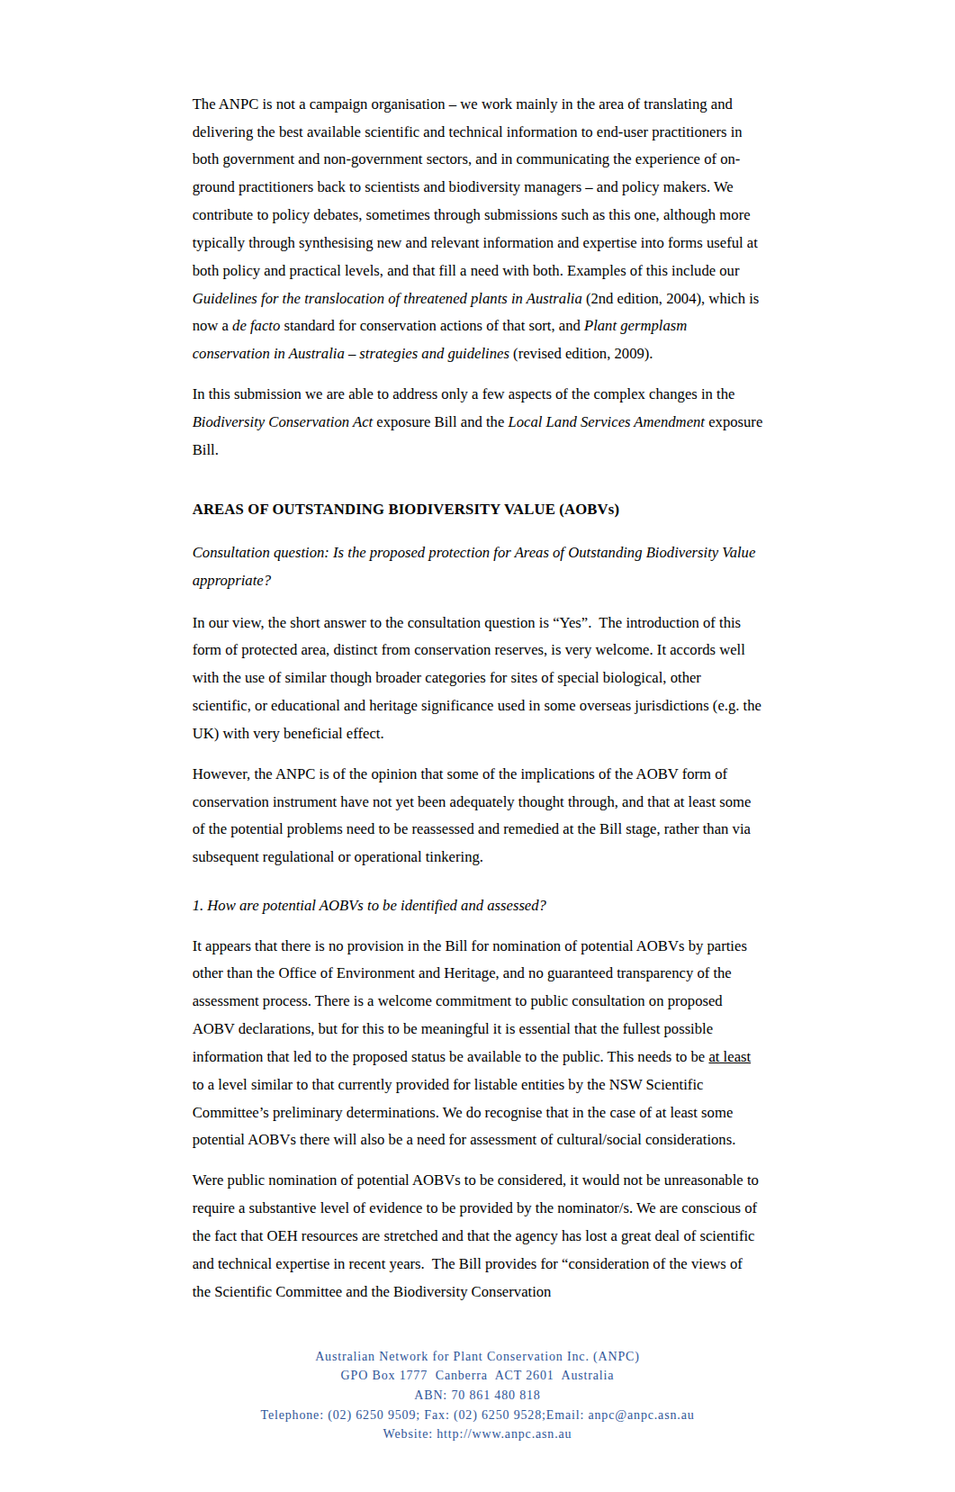The ANPC is not a campaign organisation – we work mainly in the area of translating and delivering the best available scientific and technical information to end-user practitioners in both government and non-government sectors, and in communicating the experience of on-ground practitioners back to scientists and biodiversity managers – and policy makers. We contribute to policy debates, sometimes through submissions such as this one, although more typically through synthesising new and relevant information and expertise into forms useful at both policy and practical levels, and that fill a need with both. Examples of this include our Guidelines for the translocation of threatened plants in Australia (2nd edition, 2004), which is now a de facto standard for conservation actions of that sort, and Plant germplasm conservation in Australia – strategies and guidelines (revised edition, 2009).
In this submission we are able to address only a few aspects of the complex changes in the Biodiversity Conservation Act exposure Bill and the Local Land Services Amendment exposure Bill.
AREAS OF OUTSTANDING BIODIVERSITY VALUE (AOBVs)
Consultation question: Is the proposed protection for Areas of Outstanding Biodiversity Value appropriate?
In our view, the short answer to the consultation question is “Yes”. The introduction of this form of protected area, distinct from conservation reserves, is very welcome. It accords well with the use of similar though broader categories for sites of special biological, other scientific, or educational and heritage significance used in some overseas jurisdictions (e.g. the UK) with very beneficial effect.
However, the ANPC is of the opinion that some of the implications of the AOBV form of conservation instrument have not yet been adequately thought through, and that at least some of the potential problems need to be reassessed and remedied at the Bill stage, rather than via subsequent regulational or operational tinkering.
1. How are potential AOBVs to be identified and assessed?
It appears that there is no provision in the Bill for nomination of potential AOBVs by parties other than the Office of Environment and Heritage, and no guaranteed transparency of the assessment process. There is a welcome commitment to public consultation on proposed AOBV declarations, but for this to be meaningful it is essential that the fullest possible information that led to the proposed status be available to the public. This needs to be at least to a level similar to that currently provided for listable entities by the NSW Scientific Committee’s preliminary determinations. We do recognise that in the case of at least some potential AOBVs there will also be a need for assessment of cultural/social considerations.
Were public nomination of potential AOBVs to be considered, it would not be unreasonable to require a substantive level of evidence to be provided by the nominator/s. We are conscious of the fact that OEH resources are stretched and that the agency has lost a great deal of scientific and technical expertise in recent years. The Bill provides for “consideration of the views of the Scientific Committee and the Biodiversity Conservation
Australian Network for Plant Conservation Inc. (ANPC) GPO Box 1777 Canberra ACT 2601 Australia ABN: 70 861 480 818 Telephone: (02) 6250 9509; Fax: (02) 6250 9528;Email: anpc@anpc.asn.au Website: http://www.anpc.asn.au